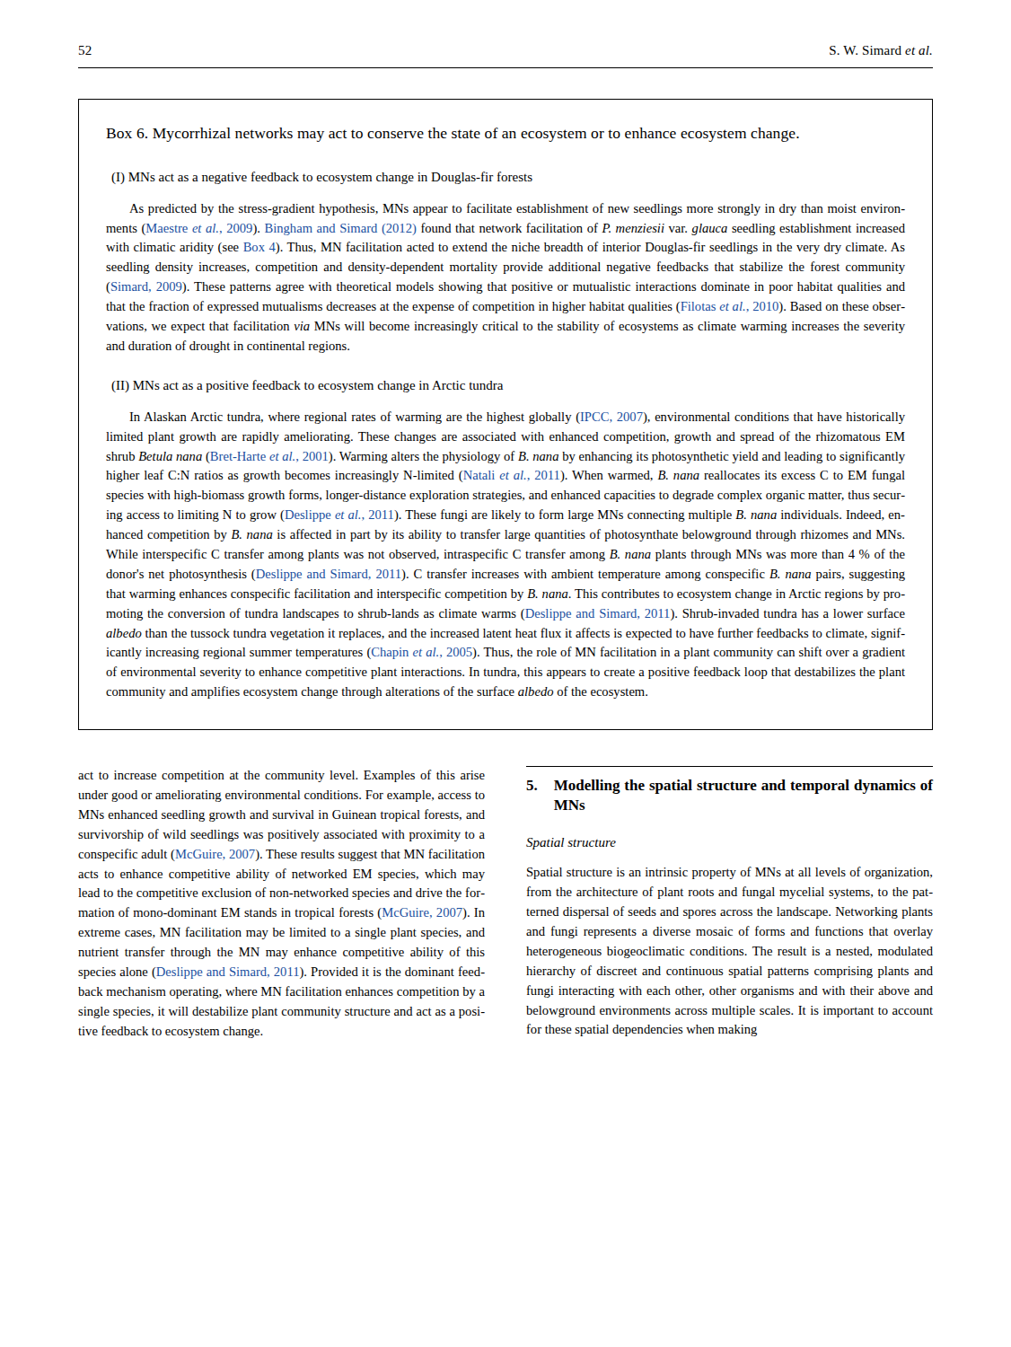52 S. W. Simard et al.
Box 6. Mycorrhizal networks may act to conserve the state of an ecosystem or to enhance ecosystem change.
(I) MNs act as a negative feedback to ecosystem change in Douglas-fir forests
As predicted by the stress-gradient hypothesis, MNs appear to facilitate establishment of new seedlings more strongly in dry than moist environments (Maestre et al., 2009). Bingham and Simard (2012) found that network facilitation of P. menziesii var. glauca seedling establishment increased with climatic aridity (see Box 4). Thus, MN facilitation acted to extend the niche breadth of interior Douglas-fir seedlings in the very dry climate. As seedling density increases, competition and density-dependent mortality provide additional negative feedbacks that stabilize the forest community (Simard, 2009). These patterns agree with theoretical models showing that positive or mutualistic interactions dominate in poor habitat qualities and that the fraction of expressed mutualisms decreases at the expense of competition in higher habitat qualities (Filotas et al., 2010). Based on these observations, we expect that facilitation via MNs will become increasingly critical to the stability of ecosystems as climate warming increases the severity and duration of drought in continental regions.
(II) MNs act as a positive feedback to ecosystem change in Arctic tundra
In Alaskan Arctic tundra, where regional rates of warming are the highest globally (IPCC, 2007), environmental conditions that have historically limited plant growth are rapidly ameliorating. These changes are associated with enhanced competition, growth and spread of the rhizomatous EM shrub Betula nana (Bret-Harte et al., 2001). Warming alters the physiology of B. nana by enhancing its photosynthetic yield and leading to significantly higher leaf C:N ratios as growth becomes increasingly N-limited (Natali et al., 2011). When warmed, B. nana reallocates its excess C to EM fungal species with high-biomass growth forms, longer-distance exploration strategies, and enhanced capacities to degrade complex organic matter, thus securing access to limiting N to grow (Deslippe et al., 2011). These fungi are likely to form large MNs connecting multiple B. nana individuals. Indeed, enhanced competition by B. nana is affected in part by its ability to transfer large quantities of photosynthate belowground through rhizomes and MNs. While interspecific C transfer among plants was not observed, intraspecific C transfer among B. nana plants through MNs was more than 4 % of the donor's net photosynthesis (Deslippe and Simard, 2011). C transfer increases with ambient temperature among conspecific B. nana pairs, suggesting that warming enhances conspecific facilitation and interspecific competition by B. nana. This contributes to ecosystem change in Arctic regions by promoting the conversion of tundra landscapes to shrub-lands as climate warms (Deslippe and Simard, 2011). Shrub-invaded tundra has a lower surface albedo than the tussock tundra vegetation it replaces, and the increased latent heat flux it affects is expected to have further feedbacks to climate, significantly increasing regional summer temperatures (Chapin et al., 2005). Thus, the role of MN facilitation in a plant community can shift over a gradient of environmental severity to enhance competitive plant interactions. In tundra, this appears to create a positive feedback loop that destabilizes the plant community and amplifies ecosystem change through alterations of the surface albedo of the ecosystem.
act to increase competition at the community level. Examples of this arise under good or ameliorating environmental conditions. For example, access to MNs enhanced seedling growth and survival in Guinean tropical forests, and survivorship of wild seedlings was positively associated with proximity to a conspecific adult (McGuire, 2007). These results suggest that MN facilitation acts to enhance competitive ability of networked EM species, which may lead to the competitive exclusion of non-networked species and drive the formation of mono-dominant EM stands in tropical forests (McGuire, 2007). In extreme cases, MN facilitation may be limited to a single plant species, and nutrient transfer through the MN may enhance competitive ability of this species alone (Deslippe and Simard, 2011). Provided it is the dominant feedback mechanism operating, where MN facilitation enhances competition by a single species, it will destabilize plant community structure and act as a positive feedback to ecosystem change.
5. Modelling the spatial structure and temporal dynamics of MNs
Spatial structure
Spatial structure is an intrinsic property of MNs at all levels of organization, from the architecture of plant roots and fungal mycelial systems, to the patterned dispersal of seeds and spores across the landscape. Networking plants and fungi represents a diverse mosaic of forms and functions that overlay heterogeneous biogeoclimatic conditions. The result is a nested, modulated hierarchy of discreet and continuous spatial patterns comprising plants and fungi interacting with each other, other organisms and with their above and belowground environments across multiple scales. It is important to account for these spatial dependencies when making